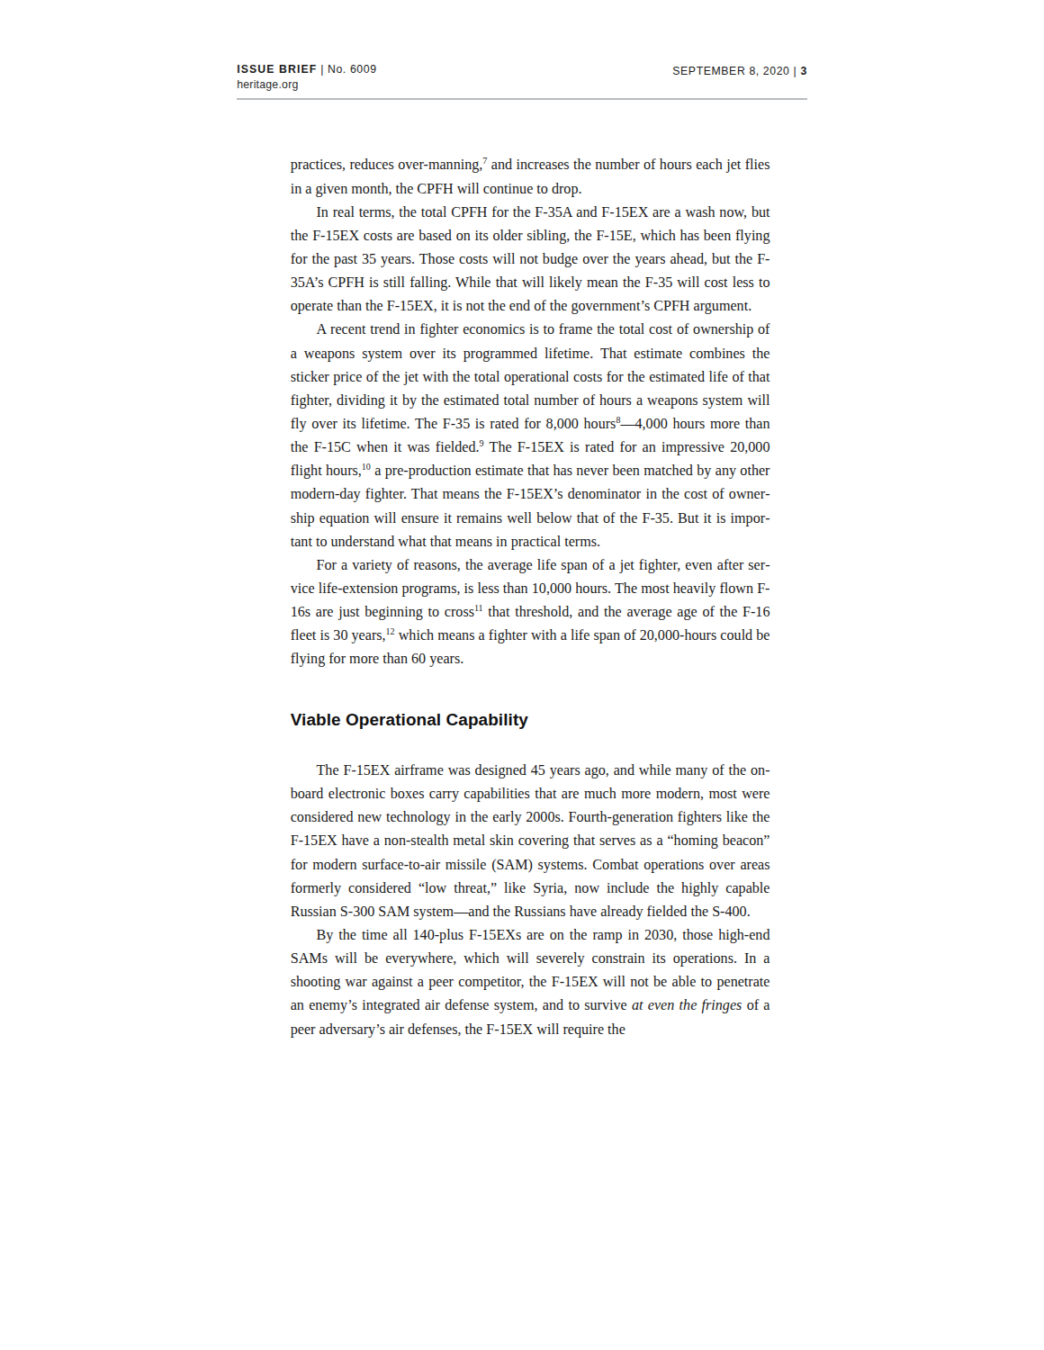ISSUE BRIEF | No. 6009 heritage.org
SEPTEMBER 8, 2020 | 3
practices, reduces over-manning,7 and increases the number of hours each jet flies in a given month, the CPFH will continue to drop.
In real terms, the total CPFH for the F-35A and F-15EX are a wash now, but the F-15EX costs are based on its older sibling, the F-15E, which has been flying for the past 35 years. Those costs will not budge over the years ahead, but the F-35A’s CPFH is still falling. While that will likely mean the F-35 will cost less to operate than the F-15EX, it is not the end of the government’s CPFH argument.
A recent trend in fighter economics is to frame the total cost of ownership of a weapons system over its programmed lifetime. That estimate combines the sticker price of the jet with the total operational costs for the estimated life of that fighter, dividing it by the estimated total number of hours a weapons system will fly over its lifetime. The F-35 is rated for 8,000 hours8—4,000 hours more than the F-15C when it was fielded.9 The F-15EX is rated for an impressive 20,000 flight hours,10 a pre-production estimate that has never been matched by any other modern-day fighter. That means the F-15EX’s denominator in the cost of ownership equation will ensure it remains well below that of the F-35. But it is important to understand what that means in practical terms.
For a variety of reasons, the average life span of a jet fighter, even after service life-extension programs, is less than 10,000 hours. The most heavily flown F-16s are just beginning to cross11 that threshold, and the average age of the F-16 fleet is 30 years,12 which means a fighter with a life span of 20,000-hours could be flying for more than 60 years.
Viable Operational Capability
The F-15EX airframe was designed 45 years ago, and while many of the onboard electronic boxes carry capabilities that are much more modern, most were considered new technology in the early 2000s. Fourth-generation fighters like the F-15EX have a non-stealth metal skin covering that serves as a “homing beacon” for modern surface-to-air missile (SAM) systems. Combat operations over areas formerly considered “low threat,” like Syria, now include the highly capable Russian S-300 SAM system—and the Russians have already fielded the S-400.
By the time all 140-plus F-15EXs are on the ramp in 2030, those high-end SAMs will be everywhere, which will severely constrain its operations. In a shooting war against a peer competitor, the F-15EX will not be able to penetrate an enemy’s integrated air defense system, and to survive at even the fringes of a peer adversary’s air defenses, the F-15EX will require the